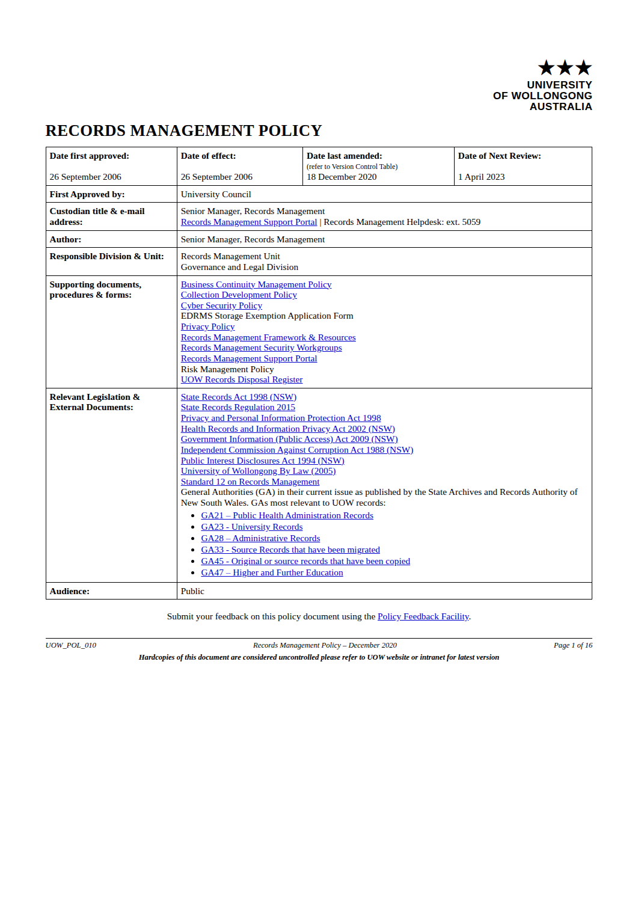★★★
UNIVERSITY
OF WOLLONGONG
AUSTRALIA
RECORDS MANAGEMENT POLICY
| Date first approved: 26 September 2006 | Date of effect: 26 September 2006 | Date last amended: (refer to Version Control Table) 18 December 2020 | Date of Next Review: 1 April 2023 |
| First Approved by: | University Council |
| Custodian title & e-mail address: | Senior Manager, Records Management Records Management Support Portal / Records Management Helpdesk: ext. 5059 |
| Author: | Senior Manager, Records Management |
| Responsible Division & Unit: | Records Management Unit Governance and Legal Division |
| Supporting documents, procedures & forms: | Business Continuity Management Policy Collection Development Policy Cyber Security Policy EDRMS Storage Exemption Application Form Privacy Policy Records Management Framework & Resources Records Management Security Workgroups Records Management Support Portal Risk Management Policy UOW Records Disposal Register |
| Relevant Legislation & External Documents: | State Records Act 1998 (NSW) State Records Regulation 2015 Privacy and Personal Information Protection Act 1998 Health Records and Information Privacy Act 2002 (NSW) Government Information (Public Access) Act 2009 (NSW) Independent Commission Against Corruption Act 1988 (NSW) Public Interest Disclosures Act 1994 (NSW) University of Wollongong By Law (2005) Standard 12 on Records Management General Authorities (GA) in their current issue as published by the State Archives and Records Authority of New South Wales. GAs most relevant to UOW records: GA21 – Public Health Administration Records GA23 - University Records GA28 – Administrative Records GA33 - Source Records that have been migrated GA45 - Original or source records that have been copied GA47 – Higher and Further Education |
| Audience: | Public |
Submit your feedback on this policy document using the Policy Feedback Facility.
UOW_POL_010 Records Management Policy – December 2020 Page 1 of 16
Hardcopies of this document are considered uncontrolled please refer to UOW website or intranet for latest version